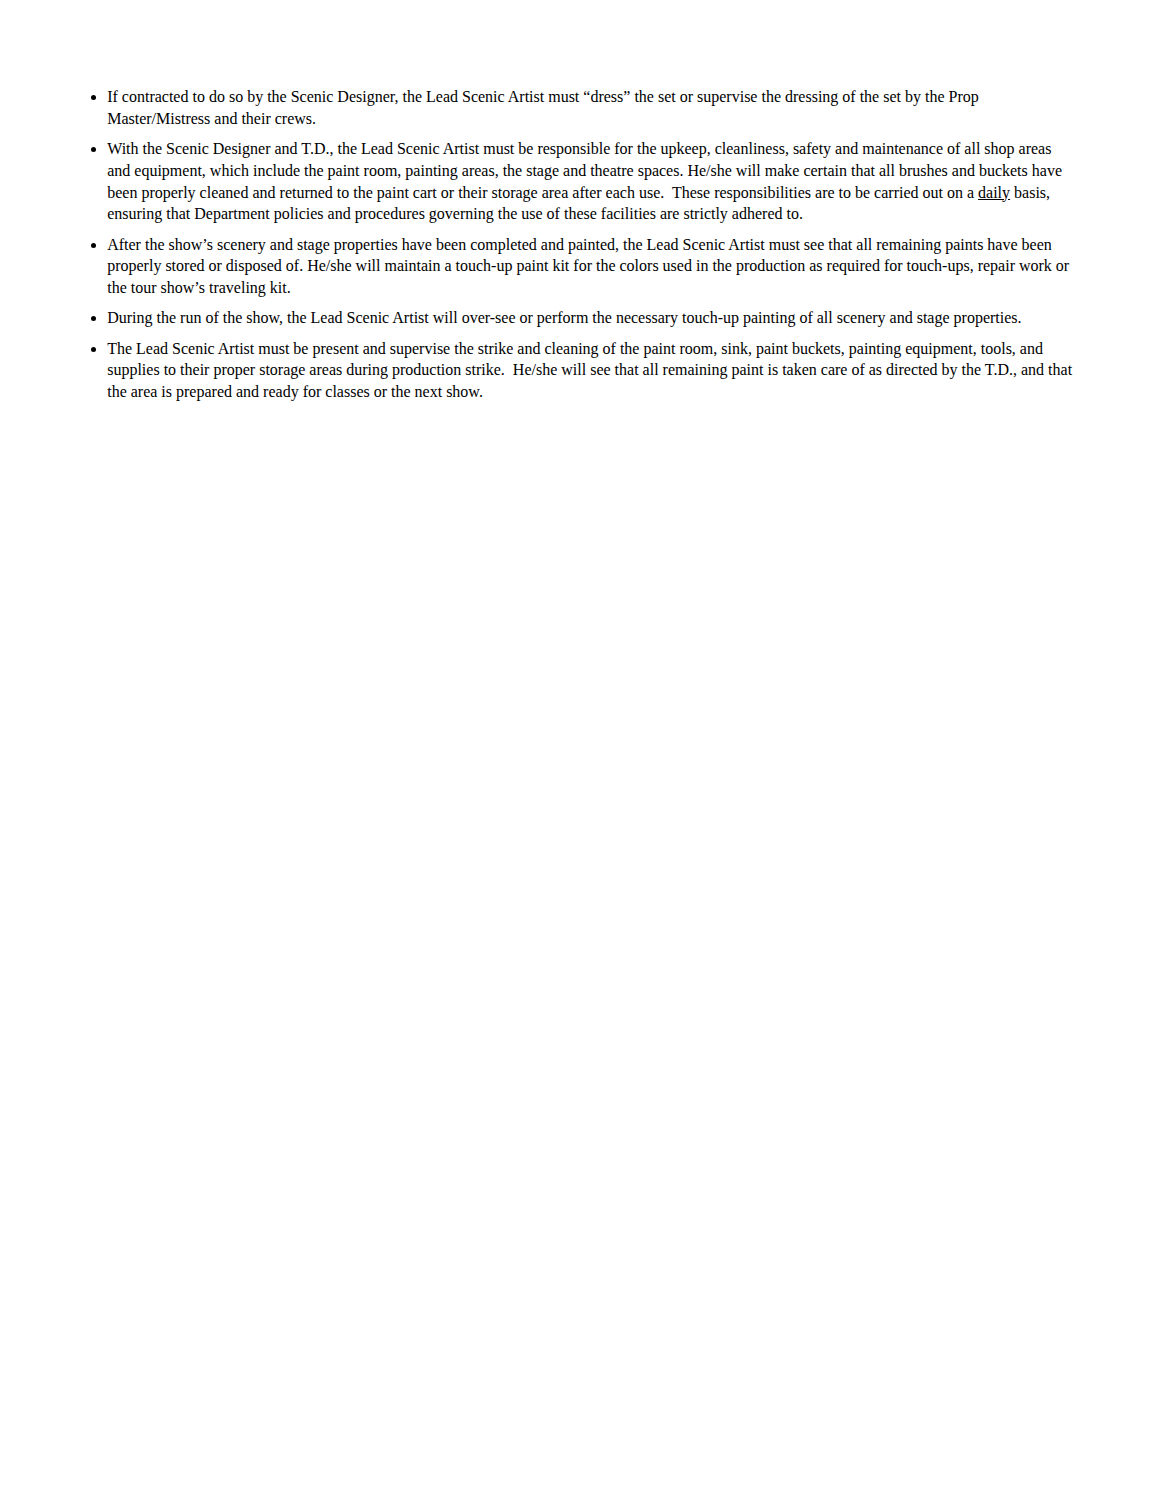If contracted to do so by the Scenic Designer, the Lead Scenic Artist must “dress” the set or supervise the dressing of the set by the Prop Master/Mistress and their crews.
With the Scenic Designer and T.D., the Lead Scenic Artist must be responsible for the upkeep, cleanliness, safety and maintenance of all shop areas and equipment, which include the paint room, painting areas, the stage and theatre spaces. He/she will make certain that all brushes and buckets have been properly cleaned and returned to the paint cart or their storage area after each use. These responsibilities are to be carried out on a daily basis, ensuring that Department policies and procedures governing the use of these facilities are strictly adhered to.
After the show’s scenery and stage properties have been completed and painted, the Lead Scenic Artist must see that all remaining paints have been properly stored or disposed of. He/she will maintain a touch-up paint kit for the colors used in the production as required for touch-ups, repair work or the tour show’s traveling kit.
During the run of the show, the Lead Scenic Artist will over-see or perform the necessary touch-up painting of all scenery and stage properties.
The Lead Scenic Artist must be present and supervise the strike and cleaning of the paint room, sink, paint buckets, painting equipment, tools, and supplies to their proper storage areas during production strike. He/she will see that all remaining paint is taken care of as directed by the T.D., and that the area is prepared and ready for classes or the next show.